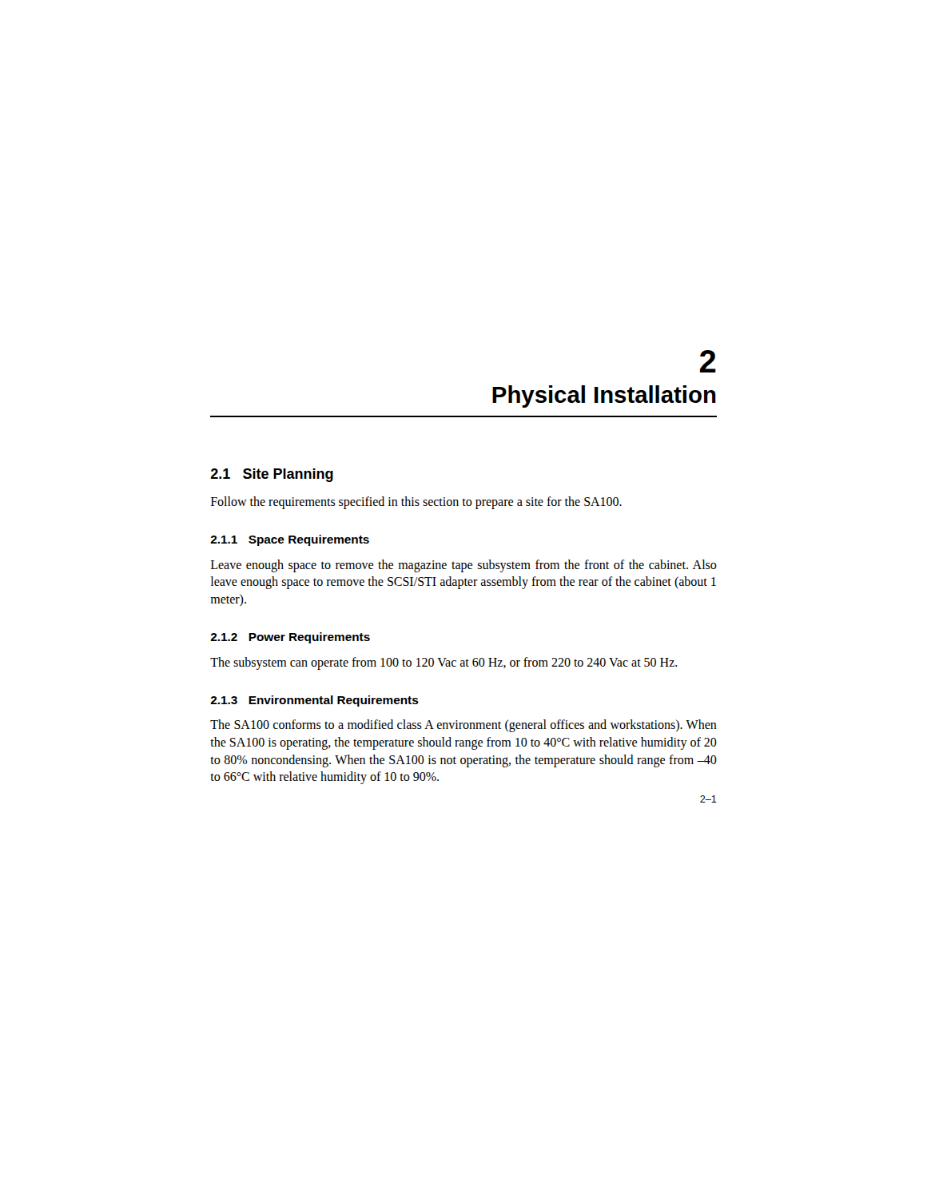2
Physical Installation
2.1 Site Planning
Follow the requirements specified in this section to prepare a site for the SA100.
2.1.1 Space Requirements
Leave enough space to remove the magazine tape subsystem from the front of the cabinet. Also leave enough space to remove the SCSI/STI adapter assembly from the rear of the cabinet (about 1 meter).
2.1.2 Power Requirements
The subsystem can operate from 100 to 120 Vac at 60 Hz, or from 220 to 240 Vac at 50 Hz.
2.1.3 Environmental Requirements
The SA100 conforms to a modified class A environment (general offices and workstations). When the SA100 is operating, the temperature should range from 10 to 40°C with relative humidity of 20 to 80% noncondensing. When the SA100 is not operating, the temperature should range from –40 to 66°C with relative humidity of 10 to 90%.
2–1